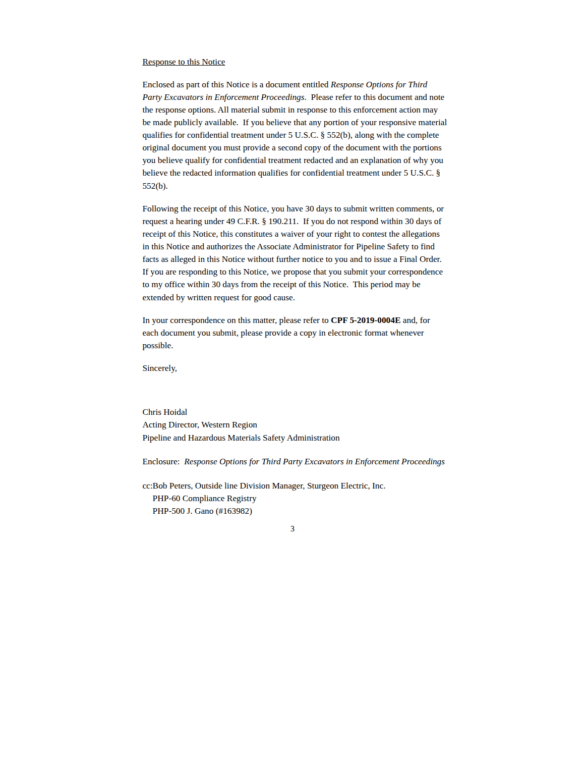Response to this Notice
Enclosed as part of this Notice is a document entitled Response Options for Third Party Excavators in Enforcement Proceedings. Please refer to this document and note the response options. All material submit in response to this enforcement action may be made publicly available. If you believe that any portion of your responsive material qualifies for confidential treatment under 5 U.S.C. § 552(b), along with the complete original document you must provide a second copy of the document with the portions you believe qualify for confidential treatment redacted and an explanation of why you believe the redacted information qualifies for confidential treatment under 5 U.S.C. § 552(b).
Following the receipt of this Notice, you have 30 days to submit written comments, or request a hearing under 49 C.F.R. § 190.211. If you do not respond within 30 days of receipt of this Notice, this constitutes a waiver of your right to contest the allegations in this Notice and authorizes the Associate Administrator for Pipeline Safety to find facts as alleged in this Notice without further notice to you and to issue a Final Order. If you are responding to this Notice, we propose that you submit your correspondence to my office within 30 days from the receipt of this Notice. This period may be extended by written request for good cause.
In your correspondence on this matter, please refer to CPF 5-2019-0004E and, for each document you submit, please provide a copy in electronic format whenever possible.
Sincerely,
Chris Hoidal
Acting Director, Western Region
Pipeline and Hazardous Materials Safety Administration
Enclosure: Response Options for Third Party Excavators in Enforcement Proceedings
| cc: | Bob Peters, Outside line Division Manager, Sturgeon Electric, Inc. PHP-60 Compliance Registry PHP-500 J. Gano (#163982) |
3